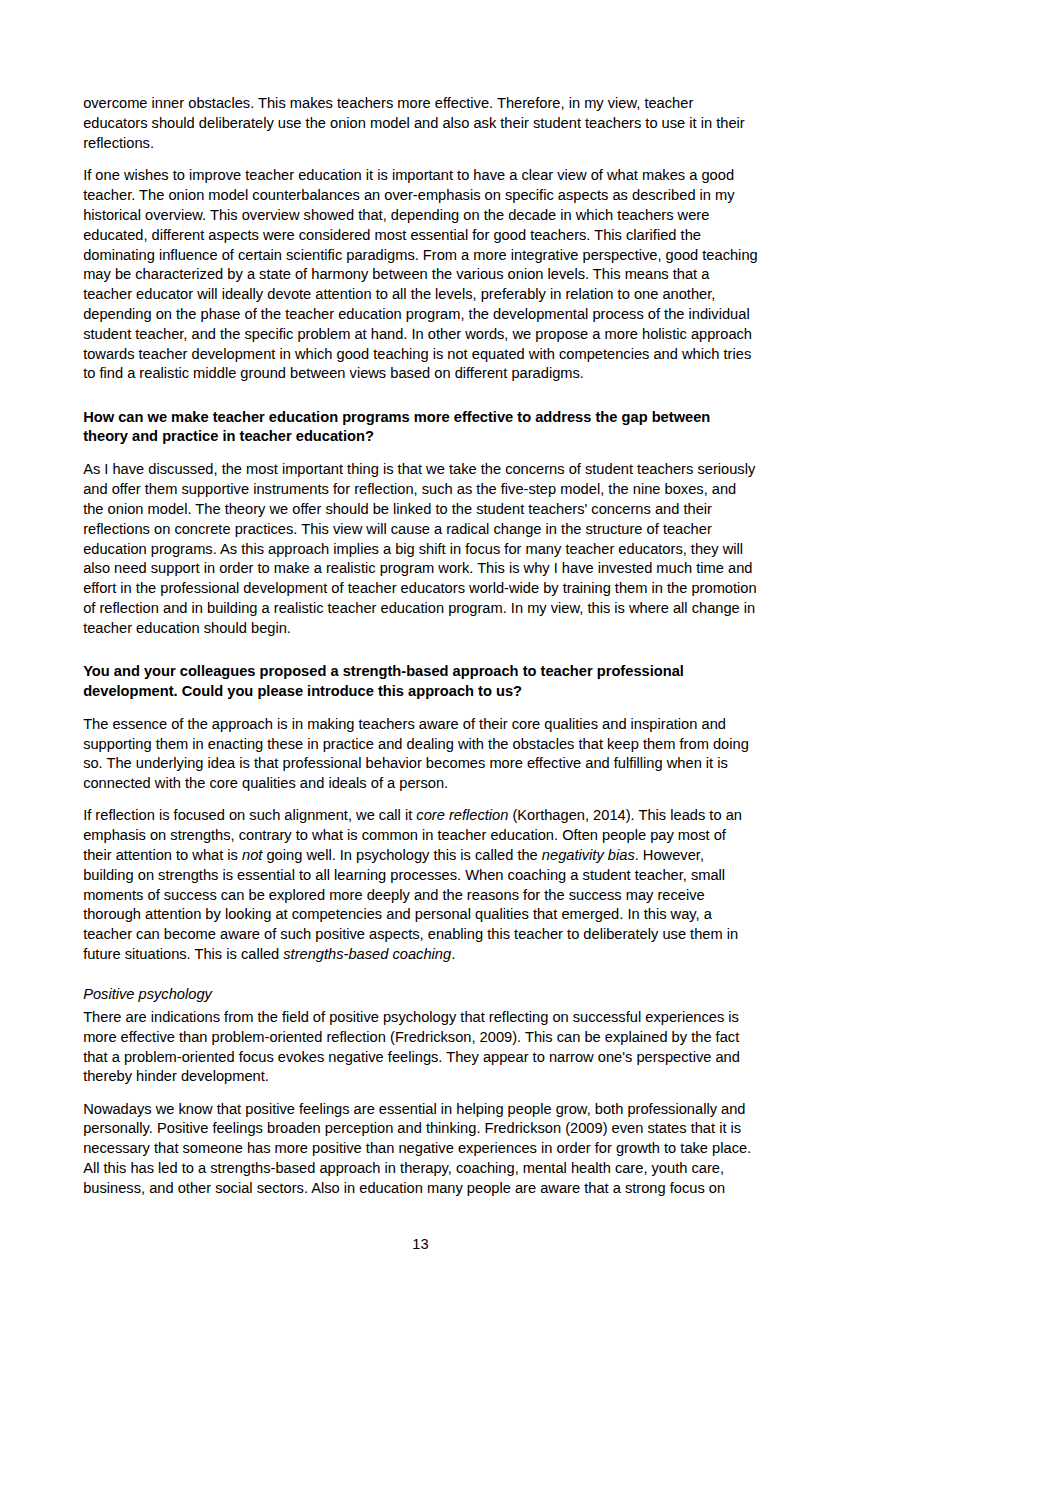overcome inner obstacles. This makes teachers more effective. Therefore, in my view, teacher educators should deliberately use the onion model and also ask their student teachers to use it in their reflections.
If one wishes to improve teacher education it is important to have a clear view of what makes a good teacher. The onion model counterbalances an over-emphasis on specific aspects as described in my historical overview. This overview showed that, depending on the decade in which teachers were educated, different aspects were considered most essential for good teachers. This clarified the dominating influence of certain scientific paradigms. From a more integrative perspective, good teaching may be characterized by a state of harmony between the various onion levels. This means that a teacher educator will ideally devote attention to all the levels, preferably in relation to one another, depending on the phase of the teacher education program, the developmental process of the individual student teacher, and the specific problem at hand. In other words, we propose a more holistic approach towards teacher development in which good teaching is not equated with competencies and which tries to find a realistic middle ground between views based on different paradigms.
How can we make teacher education programs more effective to address the gap between theory and practice in teacher education?
As I have discussed, the most important thing is that we take the concerns of student teachers seriously and offer them supportive instruments for reflection, such as the five-step model, the nine boxes, and the onion model. The theory we offer should be linked to the student teachers' concerns and their reflections on concrete practices. This view will cause a radical change in the structure of teacher education programs. As this approach implies a big shift in focus for many teacher educators, they will also need support in order to make a realistic program work. This is why I have invested much time and effort in the professional development of teacher educators world-wide by training them in the promotion of reflection and in building a realistic teacher education program. In my view, this is where all change in teacher education should begin.
You and your colleagues proposed a strength-based approach to teacher professional development. Could you please introduce this approach to us?
The essence of the approach is in making teachers aware of their core qualities and inspiration and supporting them in enacting these in practice and dealing with the obstacles that keep them from doing so. The underlying idea is that professional behavior becomes more effective and fulfilling when it is connected with the core qualities and ideals of a person.
If reflection is focused on such alignment, we call it core reflection (Korthagen, 2014). This leads to an emphasis on strengths, contrary to what is common in teacher education. Often people pay most of their attention to what is not going well. In psychology this is called the negativity bias. However, building on strengths is essential to all learning processes. When coaching a student teacher, small moments of success can be explored more deeply and the reasons for the success may receive thorough attention by looking at competencies and personal qualities that emerged. In this way, a teacher can become aware of such positive aspects, enabling this teacher to deliberately use them in future situations. This is called strengths-based coaching.
Positive psychology
There are indications from the field of positive psychology that reflecting on successful experiences is more effective than problem-oriented reflection (Fredrickson, 2009). This can be explained by the fact that a problem-oriented focus evokes negative feelings. They appear to narrow one's perspective and thereby hinder development.
Nowadays we know that positive feelings are essential in helping people grow, both professionally and personally. Positive feelings broaden perception and thinking. Fredrickson (2009) even states that it is necessary that someone has more positive than negative experiences in order for growth to take place. All this has led to a strengths-based approach in therapy, coaching, mental health care, youth care, business, and other social sectors. Also in education many people are aware that a strong focus on
13